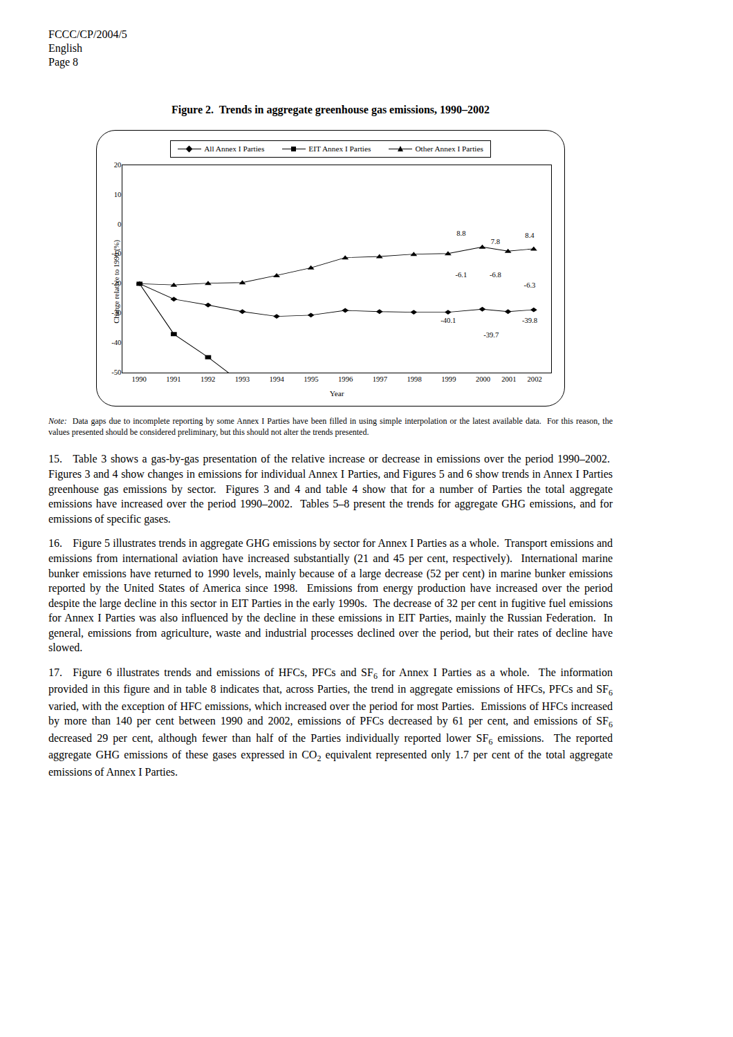FCCC/CP/2004/5
English
Page 8
Figure 2. Trends in aggregate greenhouse gas emissions, 1990–2002
All Annex I Parties EIT Annex I Parties Other Annex I Parties
Change relative to 1990 (%)
20 10 0 -10 -20 -30 -40 -50 8.8 7.8 8.4 -6.1 -6.8 -6.3 -40.1 -39.7 -39.8
1990 1991 1992 1993 1994 1995 1996 1997 1998 1999 2000 2001 2002
Year
Note: Data gaps due to incomplete reporting by some Annex I Parties have been filled in using simple interpolation or the latest available data. For this reason, the values presented should be considered preliminary, but this should not alter the trends presented.
15. Table 3 shows a gas-by-gas presentation of the relative increase or decrease in emissions over the period 1990–2002. Figures 3 and 4 show changes in emissions for individual Annex I Parties, and Figures 5 and 6 show trends in Annex I Parties greenhouse gas emissions by sector. Figures 3 and 4 and table 4 show that for a number of Parties the total aggregate emissions have increased over the period 1990–2002. Tables 5–8 present the trends for aggregate GHG emissions, and for emissions of specific gases.
16. Figure 5 illustrates trends in aggregate GHG emissions by sector for Annex I Parties as a whole. Transport emissions and emissions from international aviation have increased substantially (21 and 45 per cent, respectively). International marine bunker emissions have returned to 1990 levels, mainly because of a large decrease (52 per cent) in marine bunker emissions reported by the United States of America since 1998. Emissions from energy production have increased over the period despite the large decline in this sector in EIT Parties in the early 1990s. The decrease of 32 per cent in fugitive fuel emissions for Annex I Parties was also influenced by the decline in these emissions in EIT Parties, mainly the Russian Federation. In general, emissions from agriculture, waste and industrial processes declined over the period, but their rates of decline have slowed.
17. Figure 6 illustrates trends and emissions of HFCs, PFCs and SF6 for Annex I Parties as a whole. The information provided in this figure and in table 8 indicates that, across Parties, the trend in aggregate emissions of HFCs, PFCs and SF6 varied, with the exception of HFC emissions, which increased over the period for most Parties. Emissions of HFCs increased by more than 140 per cent between 1990 and 2002, emissions of PFCs decreased by 61 per cent, and emissions of SF6 decreased 29 per cent, although fewer than half of the Parties individually reported lower SF6 emissions. The reported aggregate GHG emissions of these gases expressed in CO2 equivalent represented only 1.7 per cent of the total aggregate emissions of Annex I Parties.